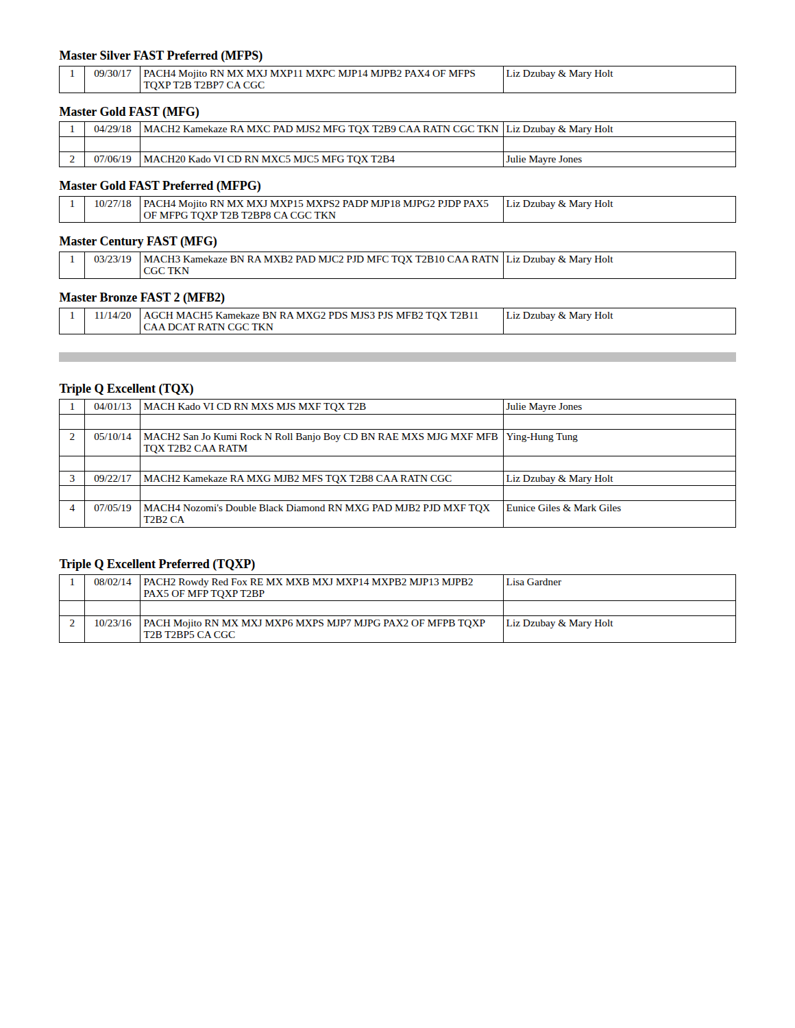Master Silver FAST Preferred (MFPS)
| 1 | 09/30/17 | PACH4 Mojito RN MX MXJ MXP11 MXPC MJP14 MJPB2 PAX4 OF MFPS TQXP T2B T2BP7 CA CGC | Liz Dzubay & Mary Holt |
Master Gold FAST (MFG)
| 1 | 04/29/18 | MACH2 Kamekaze RA MXC PAD MJS2 MFG TQX T2B9 CAA RATN CGC TKN | Liz Dzubay & Mary Holt |
| 2 | 07/06/19 | MACH20 Kado VI CD RN MXC5 MJC5 MFG TQX T2B4 | Julie Mayre Jones |
Master Gold FAST Preferred (MFPG)
| 1 | 10/27/18 | PACH4 Mojito RN MX MXJ MXP15 MXPS2 PADP MJP18 MJPG2 PJDP PAX5 OF MFPG TQXP T2B T2BP8 CA CGC TKN | Liz Dzubay & Mary Holt |
Master Century FAST (MFG)
| 1 | 03/23/19 | MACH3 Kamekaze BN RA MXB2 PAD MJC2 PJD MFC TQX T2B10 CAA RATN CGC TKN | Liz Dzubay & Mary Holt |
Master Bronze FAST 2 (MFB2)
| 1 | 11/14/20 | AGCH MACH5 Kamekaze BN RA MXG2 PDS MJS3 PJS MFB2 TQX T2B11 CAA DCAT RATN CGC TKN | Liz Dzubay & Mary Holt |
Triple Q Excellent (TQX)
| 1 | 04/01/13 | MACH Kado VI CD RN MXS MJS MXF TQX T2B | Julie Mayre Jones |
| 2 | 05/10/14 | MACH2 San Jo Kumi Rock N Roll Banjo Boy CD BN RAE MXS MJG MXF MFB TQX T2B2 CAA RATM | Ying-Hung Tung |
| 3 | 09/22/17 | MACH2 Kamekaze RA MXG MJB2 MFS TQX T2B8 CAA RATN CGC | Liz Dzubay & Mary Holt |
| 4 | 07/05/19 | MACH4 Nozomi's Double Black Diamond RN MXG PAD MJB2 PJD MXF TQX T2B2 CA | Eunice Giles & Mark Giles |
Triple Q Excellent Preferred (TQXP)
| 1 | 08/02/14 | PACH2 Rowdy Red Fox RE MX MXB MXJ MXP14 MXPB2 MJP13 MJPB2 PAX5 OF MFP TQXP T2BP | Lisa Gardner |
| 2 | 10/23/16 | PACH Mojito RN MX MXJ MXP6 MXPS MJP7 MJPG PAX2 OF MFPB TQXP T2B T2BP5 CA CGC | Liz Dzubay & Mary Holt |